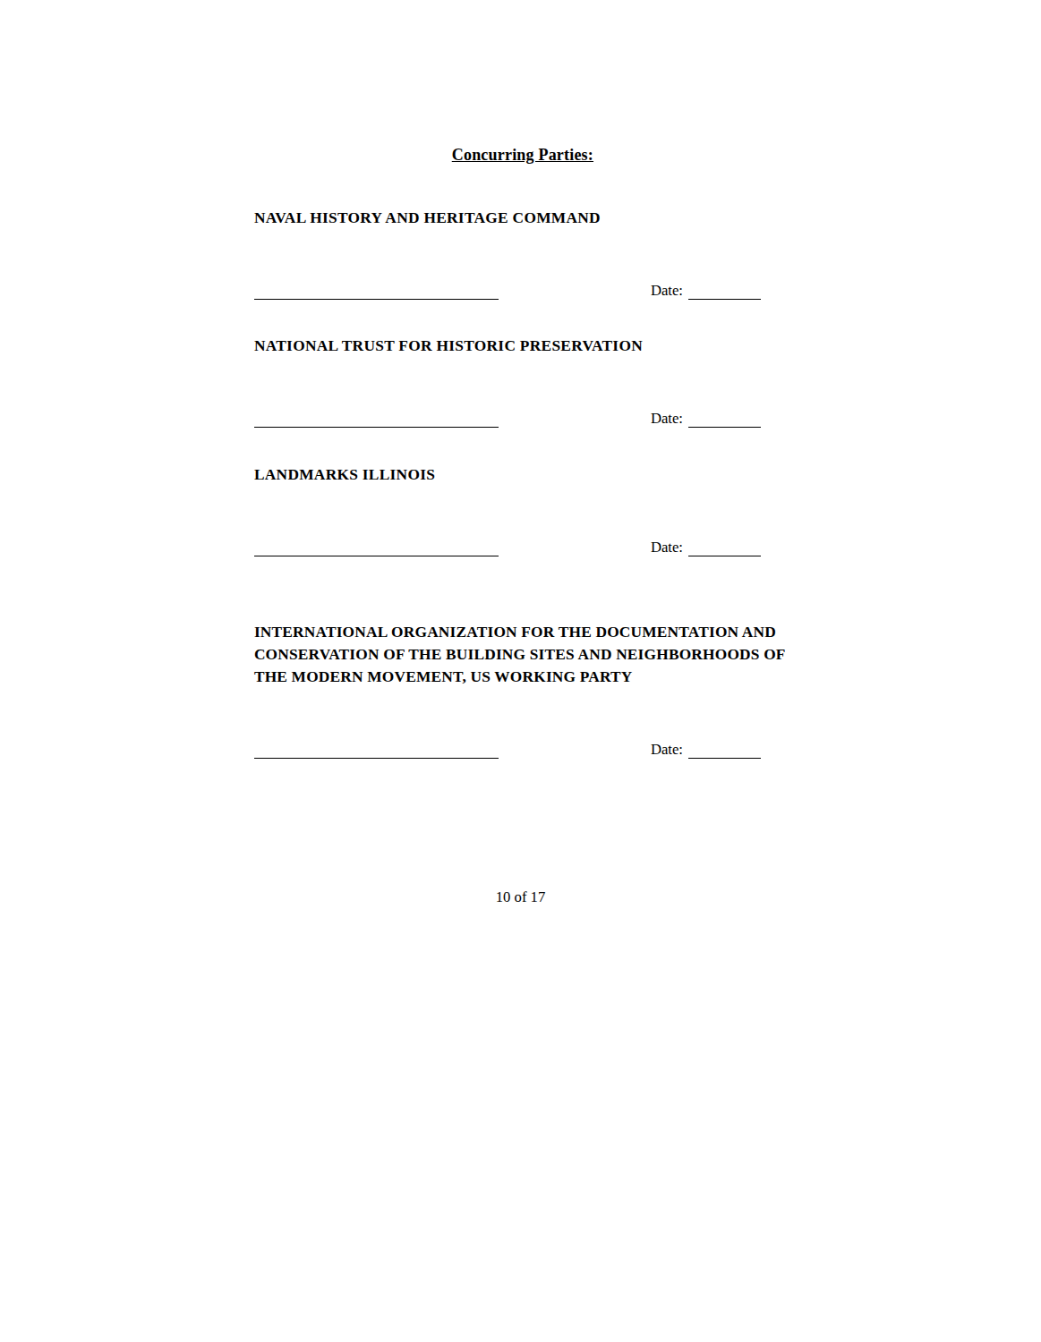Concurring Parties:
NAVAL HISTORY AND HERITAGE COMMAND
Date:
NATIONAL TRUST FOR HISTORIC PRESERVATION
Date:
LANDMARKS ILLINOIS
Date:
INTERNATIONAL ORGANIZATION FOR THE DOCUMENTATION AND CONSERVATION OF THE BUILDING SITES AND NEIGHBORHOODS OF THE MODERN MOVEMENT, US WORKING PARTY
Date:
10 of 17